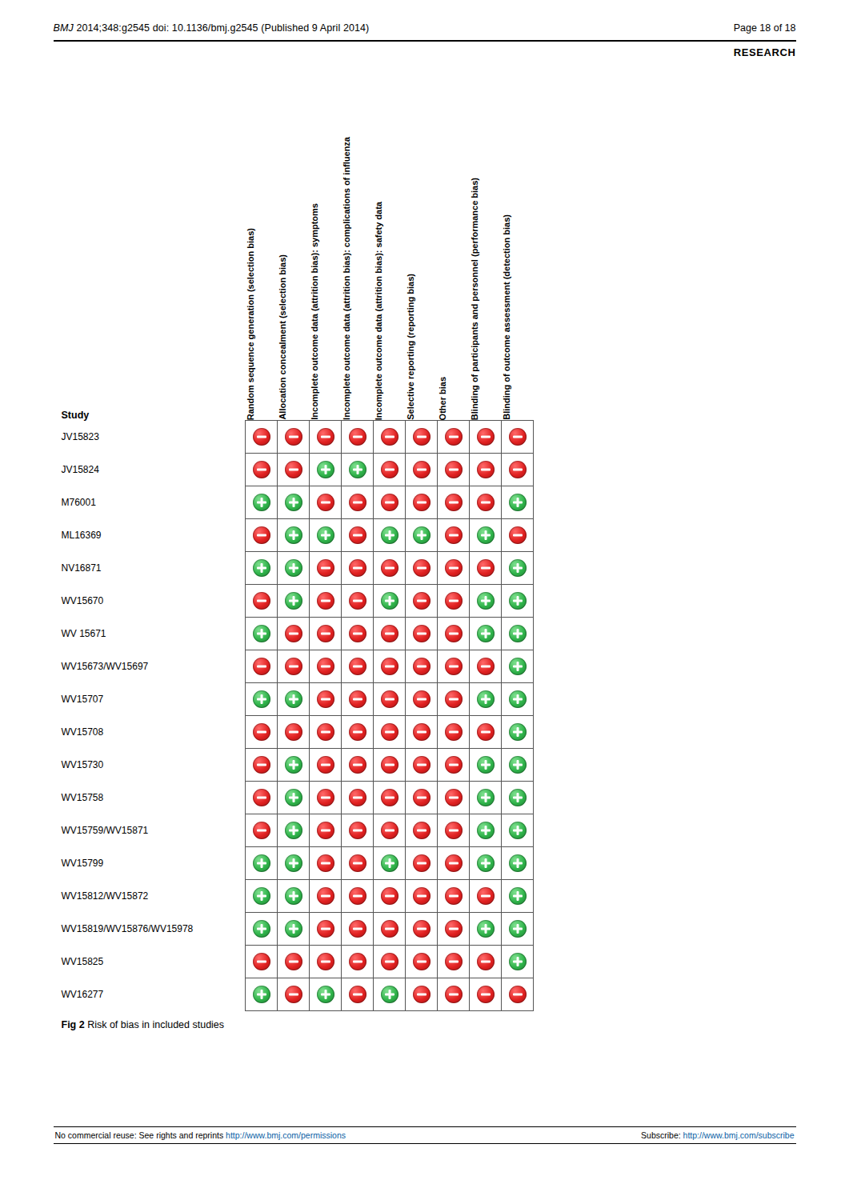BMJ 2014;348:g2545 doi: 10.1136/bmj.g2545 (Published 9 April 2014)
Page 18 of 18
RESEARCH
| Study | Random sequence generation (selection bias) | Allocation concealment (selection bias) | Incomplete outcome data (attrition bias): symptoms | Incomplete outcome data (attrition bias): complications of influenza | Incomplete outcome data (attrition bias): safety data | Selective reporting (reporting bias) | Other bias | Blinding of participants and personnel (performance bias) | Blinding of outcome assessment (detection bias) |
| --- | --- | --- | --- | --- | --- | --- | --- | --- | --- |
| JV15823 | | | | | | | | | |
| JV15824 | | | | | | | | | |
| M76001 | | | | | | | | | |
| ML16369 | | | | | | | | | |
| NV16871 | | | | | | | | | |
| WV15670 | | | | | | | | | |
| WV 15671 | | | | | | | | | |
| WV15673/WV15697 | | | | | | | | | |
| WV15707 | | | | | | | | | |
| WV15708 | | | | | | | | | |
| WV15730 | | | | | | | | | |
| WV15758 | | | | | | | | | |
| WV15759/WV15871 | | | | | | | | | |
| WV15799 | | | | | | | | | |
| WV15812/WV15872 | | | | | | | | | |
| WV15819/WV15876/WV15978 | | | | | | | | | |
| WV15825 | | | | | | | | | |
| WV16277 | | | | | | | | | |
Fig 2 Risk of bias in included studies
No commercial reuse: See rights and reprints http://www.bmj.com/permissions
Subscribe: http://www.bmj.com/subscribe